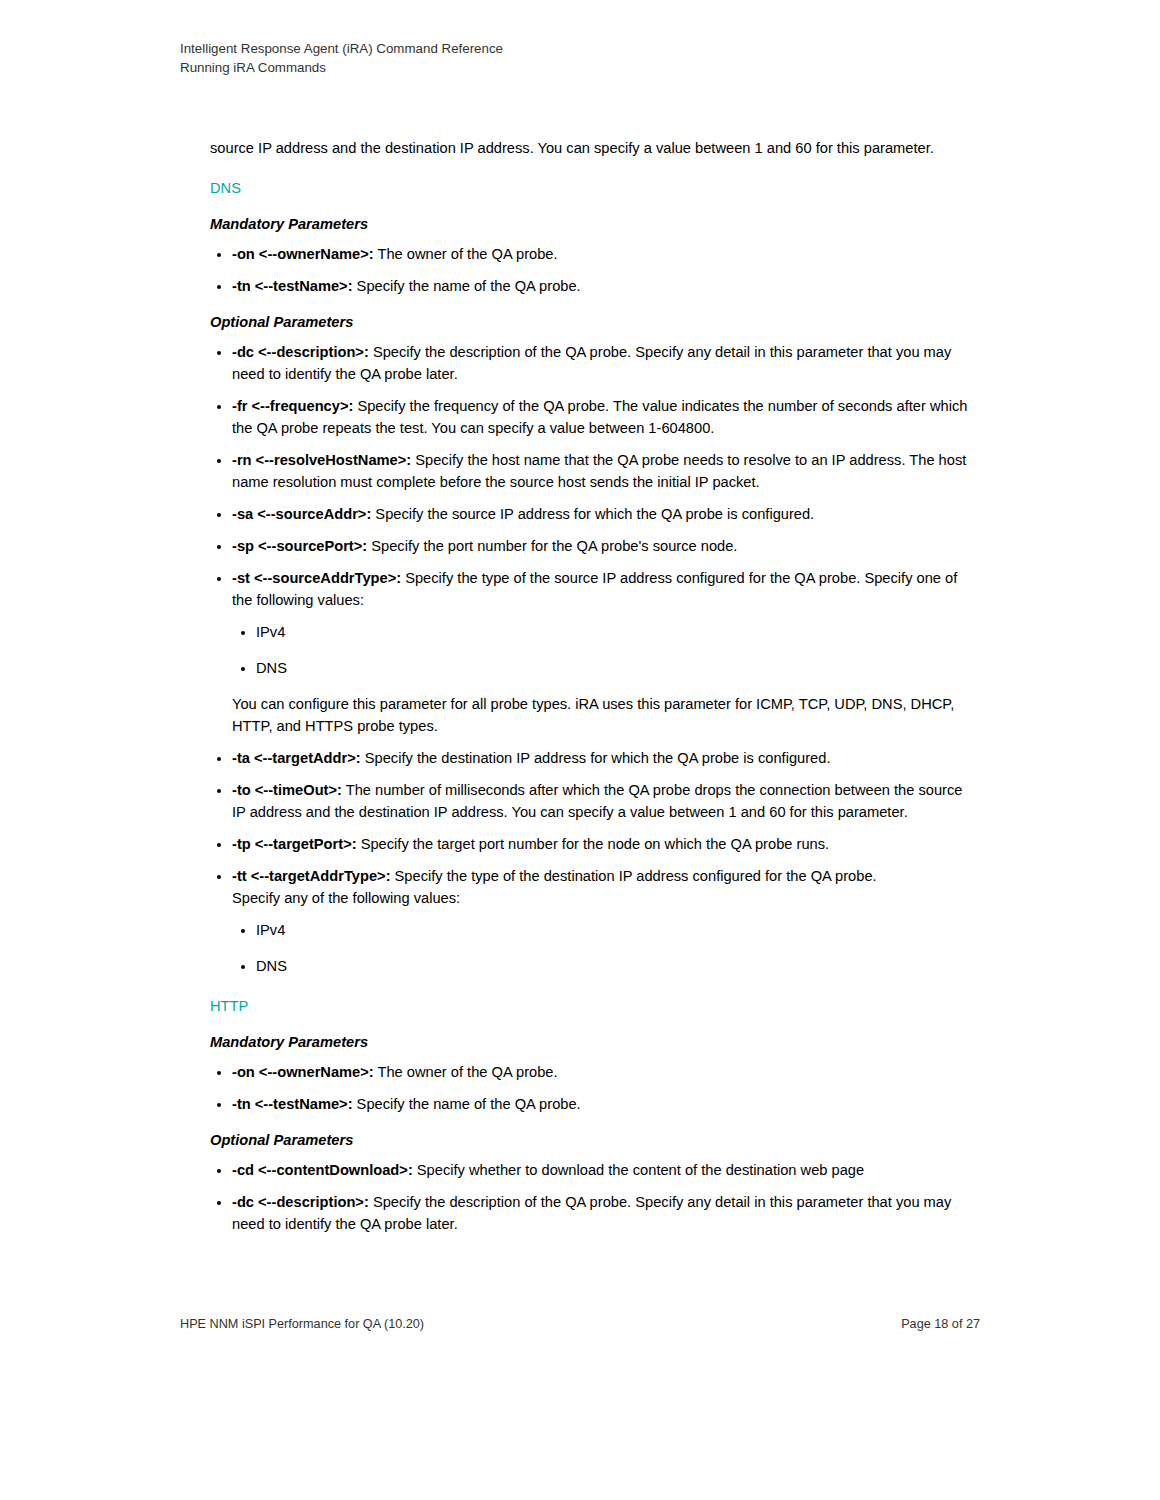Intelligent Response Agent (iRA) Command Reference
Running iRA Commands
source IP address and the destination IP address. You can specify a value between 1 and 60 for this parameter.
DNS
Mandatory Parameters
-on <--ownerName>: The owner of the QA probe.
-tn <--testName>: Specify the name of the QA probe.
Optional Parameters
-dc <--description>: Specify the description of the QA probe. Specify any detail in this parameter that you may need to identify the QA probe later.
-fr <--frequency>: Specify the frequency of the QA probe. The value indicates the number of seconds after which the QA probe repeats the test. You can specify a value between 1-604800.
-rn <--resolveHostName>: Specify the host name that the QA probe needs to resolve to an IP address. The host name resolution must complete before the source host sends the initial IP packet.
-sa <--sourceAddr>: Specify the source IP address for which the QA probe is configured.
-sp <--sourcePort>: Specify the port number for the QA probe's source node.
-st <--sourceAddrType>: Specify the type of the source IP address configured for the QA probe. Specify one of the following values:
IPv4
DNS
You can configure this parameter for all probe types. iRA uses this parameter for ICMP, TCP, UDP, DNS, DHCP, HTTP, and HTTPS probe types.
-ta <--targetAddr>: Specify the destination IP address for which the QA probe is configured.
-to <--timeOut>: The number of milliseconds after which the QA probe drops the connection between the source IP address and the destination IP address. You can specify a value between 1 and 60 for this parameter.
-tp <--targetPort>: Specify the target port number for the node on which the QA probe runs.
-tt <--targetAddrType>: Specify the type of the destination IP address configured for the QA probe.
Specify any of the following values:
IPv4
DNS
HTTP
Mandatory Parameters
-on <--ownerName>: The owner of the QA probe.
-tn <--testName>: Specify the name of the QA probe.
Optional Parameters
-cd <--contentDownload>: Specify whether to download the content of the destination web page
-dc <--description>: Specify the description of the QA probe. Specify any detail in this parameter that you may need to identify the QA probe later.
HPE NNM iSPI Performance for QA (10.20) Page 18 of 27